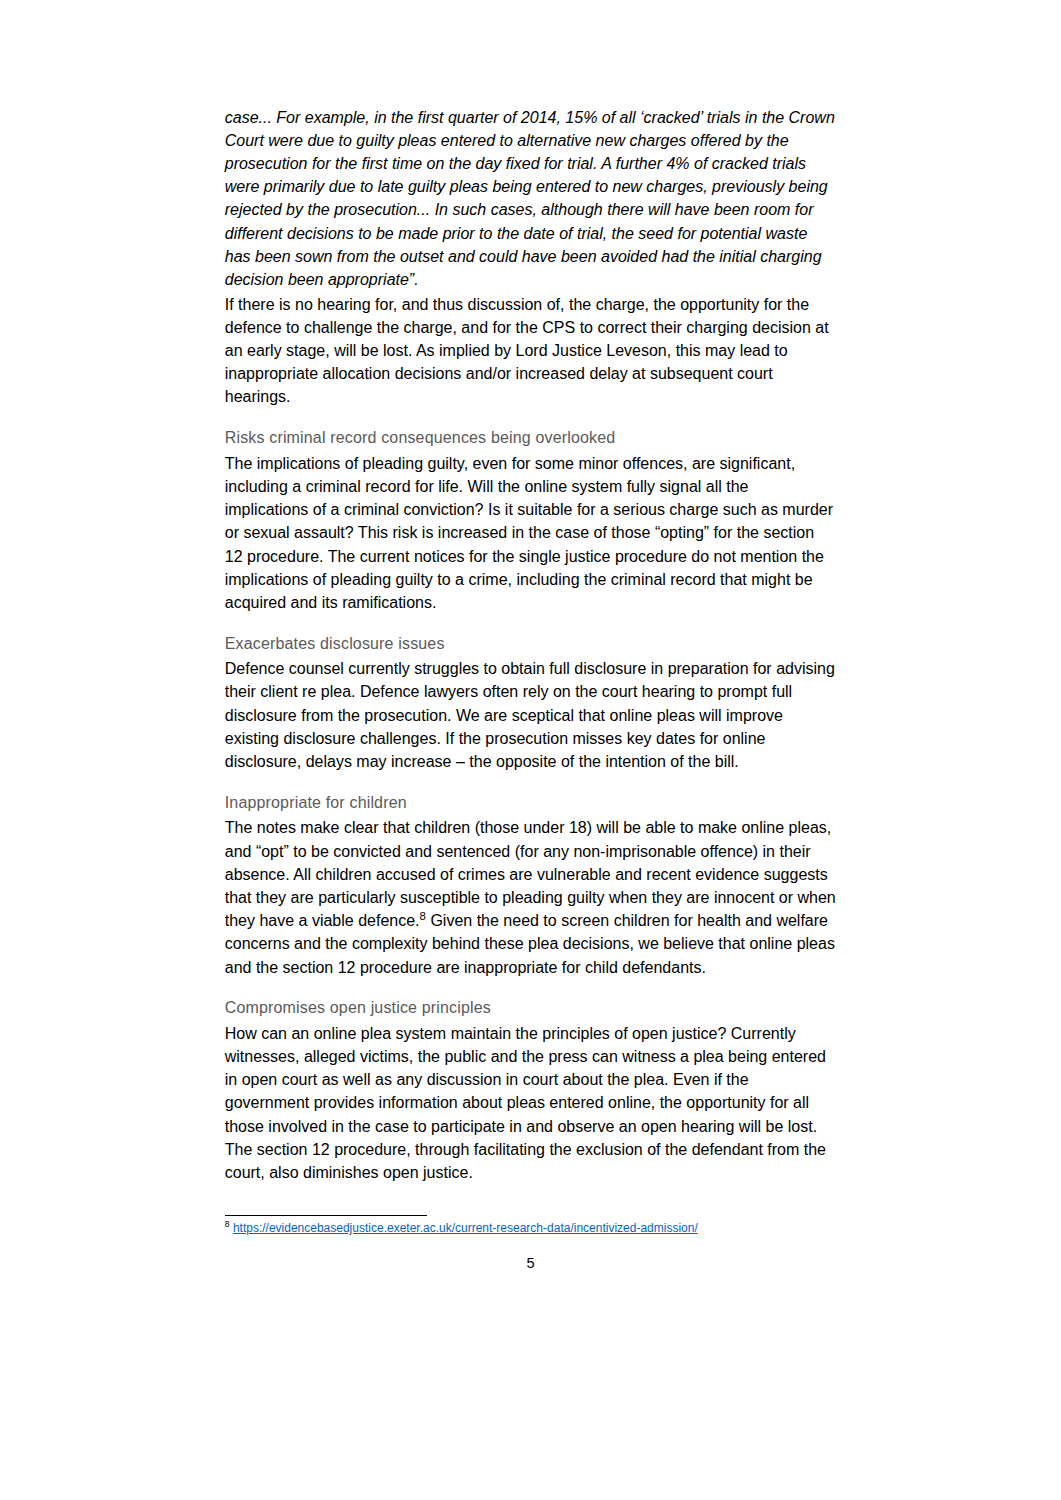case... For example, in the first quarter of 2014, 15% of all ‘cracked’ trials in the Crown Court were due to guilty pleas entered to alternative new charges offered by the prosecution for the first time on the day fixed for trial. A further 4% of cracked trials were primarily due to late guilty pleas being entered to new charges, previously being rejected by the prosecution... In such cases, although there will have been room for different decisions to be made prior to the date of trial, the seed for potential waste has been sown from the outset and could have been avoided had the initial charging decision been appropriate”.
If there is no hearing for, and thus discussion of, the charge, the opportunity for the defence to challenge the charge, and for the CPS to correct their charging decision at an early stage, will be lost. As implied by Lord Justice Leveson, this may lead to inappropriate allocation decisions and/or increased delay at subsequent court hearings.
Risks criminal record consequences being overlooked
The implications of pleading guilty, even for some minor offences, are significant, including a criminal record for life. Will the online system fully signal all the implications of a criminal conviction? Is it suitable for a serious charge such as murder or sexual assault? This risk is increased in the case of those “opting” for the section 12 procedure. The current notices for the single justice procedure do not mention the implications of pleading guilty to a crime, including the criminal record that might be acquired and its ramifications.
Exacerbates disclosure issues
Defence counsel currently struggles to obtain full disclosure in preparation for advising their client re plea. Defence lawyers often rely on the court hearing to prompt full disclosure from the prosecution. We are sceptical that online pleas will improve existing disclosure challenges. If the prosecution misses key dates for online disclosure, delays may increase – the opposite of the intention of the bill.
Inappropriate for children
The notes make clear that children (those under 18) will be able to make online pleas, and “opt” to be convicted and sentenced (for any non-imprisonable offence) in their absence. All children accused of crimes are vulnerable and recent evidence suggests that they are particularly susceptible to pleading guilty when they are innocent or when they have a viable defence.8 Given the need to screen children for health and welfare concerns and the complexity behind these plea decisions, we believe that online pleas and the section 12 procedure are inappropriate for child defendants.
Compromises open justice principles
How can an online plea system maintain the principles of open justice? Currently witnesses, alleged victims, the public and the press can witness a plea being entered in open court as well as any discussion in court about the plea. Even if the government provides information about pleas entered online, the opportunity for all those involved in the case to participate in and observe an open hearing will be lost. The section 12 procedure, through facilitating the exclusion of the defendant from the court, also diminishes open justice.
8 https://evidencebasedjustice.exeter.ac.uk/current-research-data/incentivized-admission/
5